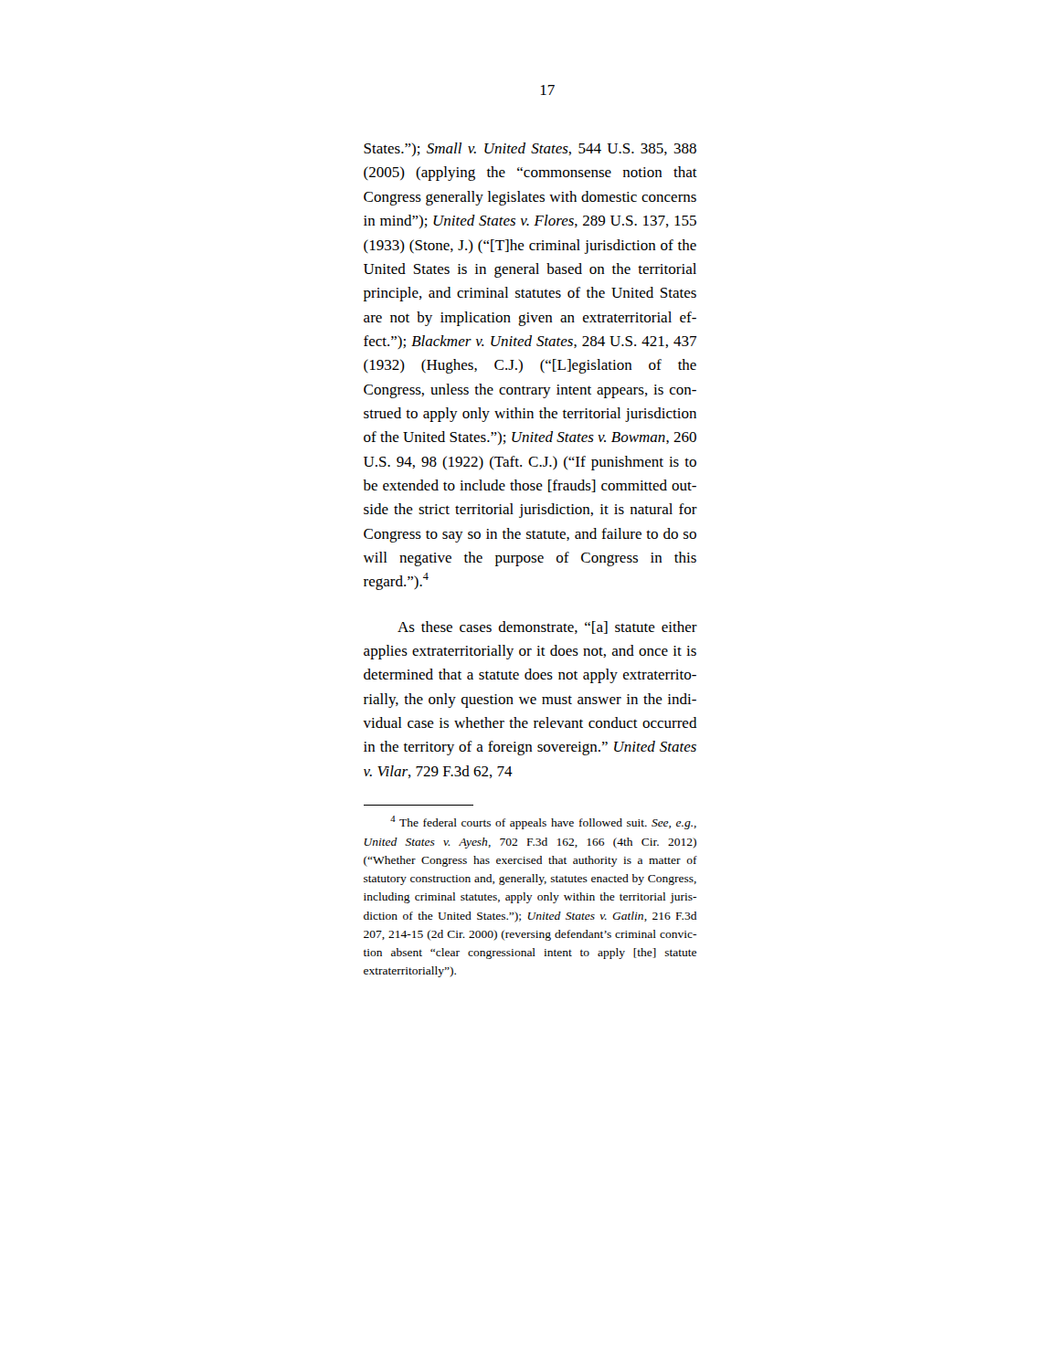17
States.”); Small v. United States, 544 U.S. 385, 388 (2005) (applying the “commonsense notion that Congress generally legislates with domestic concerns in mind”); United States v. Flores, 289 U.S. 137, 155 (1933) (Stone, J.) (“[T]he criminal jurisdiction of the United States is in general based on the territorial principle, and criminal statutes of the United States are not by implication given an extraterritorial effect.”); Blackmer v. United States, 284 U.S. 421, 437 (1932) (Hughes, C.J.) (“[L]egislation of the Congress, unless the contrary intent appears, is construed to apply only within the territorial jurisdiction of the United States.”); United States v. Bowman, 260 U.S. 94, 98 (1922) (Taft. C.J.) (“If punishment is to be extended to include those [frauds] committed outside the strict territorial jurisdiction, it is natural for Congress to say so in the statute, and failure to do so will negative the purpose of Congress in this regard.”).4
As these cases demonstrate, “[a] statute either applies extraterritorially or it does not, and once it is determined that a statute does not apply extraterritorially, the only question we must answer in the individual case is whether the relevant conduct occurred in the territory of a foreign sovereign.” United States v. Vilar, 729 F.3d 62, 74
4 The federal courts of appeals have followed suit. See, e.g., United States v. Ayesh, 702 F.3d 162, 166 (4th Cir. 2012) (“Whether Congress has exercised that authority is a matter of statutory construction and, generally, statutes enacted by Congress, including criminal statutes, apply only within the territorial jurisdiction of the United States.”); United States v. Gatlin, 216 F.3d 207, 214-15 (2d Cir. 2000) (reversing defendant’s criminal conviction absent “clear congressional intent to apply [the] statute extraterritorially”).